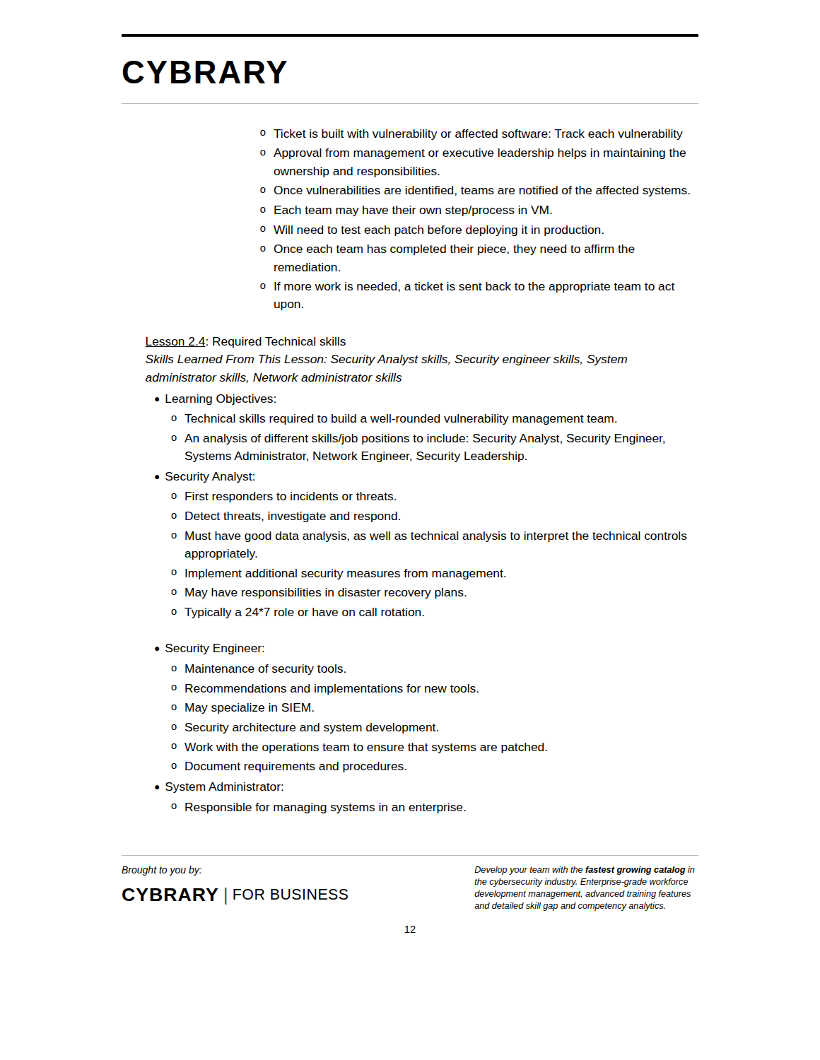CYBRARY
Ticket is built with vulnerability or affected software: Track each vulnerability
Approval from management or executive leadership helps in maintaining the ownership and responsibilities.
Once vulnerabilities are identified, teams are notified of the affected systems.
Each team may have their own step/process in VM.
Will need to test each patch before deploying it in production.
Once each team has completed their piece, they need to affirm the remediation.
If more work is needed, a ticket is sent back to the appropriate team to act upon.
Lesson 2.4: Required Technical skills
Skills Learned From This Lesson: Security Analyst skills, Security engineer skills, System administrator skills, Network administrator skills
Learning Objectives:
Technical skills required to build a well-rounded vulnerability management team.
An analysis of different skills/job positions to include: Security Analyst, Security Engineer, Systems Administrator, Network Engineer, Security Leadership.
Security Analyst:
First responders to incidents or threats.
Detect threats, investigate and respond.
Must have good data analysis, as well as technical analysis to interpret the technical controls appropriately.
Implement additional security measures from management.
May have responsibilities in disaster recovery plans.
Typically a 24*7 role or have on call rotation.
Security Engineer:
Maintenance of security tools.
Recommendations and implementations for new tools.
May specialize in SIEM.
Security architecture and system development.
Work with the operations team to ensure that systems are patched.
Document requirements and procedures.
System Administrator:
Responsible for managing systems in an enterprise.
Brought to you by:
CYBRARY | FOR BUSINESS
Develop your team with the fastest growing catalog in the cybersecurity industry. Enterprise-grade workforce development management, advanced training features and detailed skill gap and competency analytics.
12